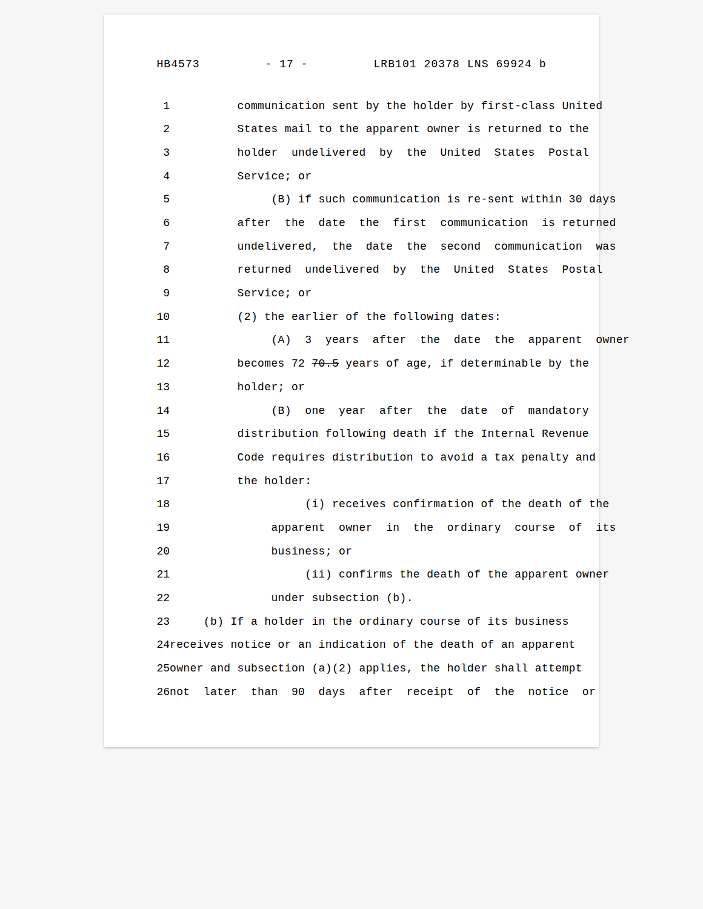HB4573 - 17 - LRB101 20378 LNS 69924 b
| 1 | communication sent by the holder by first-class United |
| 2 | States mail to the apparent owner is returned to the |
| 3 | holder undelivered by the United States Postal |
| 4 | Service; or |
| 5 | (B) if such communication is re-sent within 30 days |
| 6 | after the date the first communication is returned |
| 7 | undelivered, the date the second communication was |
| 8 | returned undelivered by the United States Postal |
| 9 | Service; or |
| 10 | (2) the earlier of the following dates: |
| 11 | (A) 3 years after the date the apparent owner |
| 12 | becomes 72 70.5 years of age, if determinable by the |
| 13 | holder; or |
| 14 | (B) one year after the date of mandatory |
| 15 | distribution following death if the Internal Revenue |
| 16 | Code requires distribution to avoid a tax penalty and |
| 17 | the holder: |
| 18 | (i) receives confirmation of the death of the |
| 19 | apparent owner in the ordinary course of its |
| 20 | business; or |
| 21 | (ii) confirms the death of the apparent owner |
| 22 | under subsection (b). |
| 23 | (b) If a holder in the ordinary course of its business |
| 24 | receives notice or an indication of the death of an apparent |
| 25 | owner and subsection (a)(2) applies, the holder shall attempt |
| 26 | not later than 90 days after receipt of the notice or |